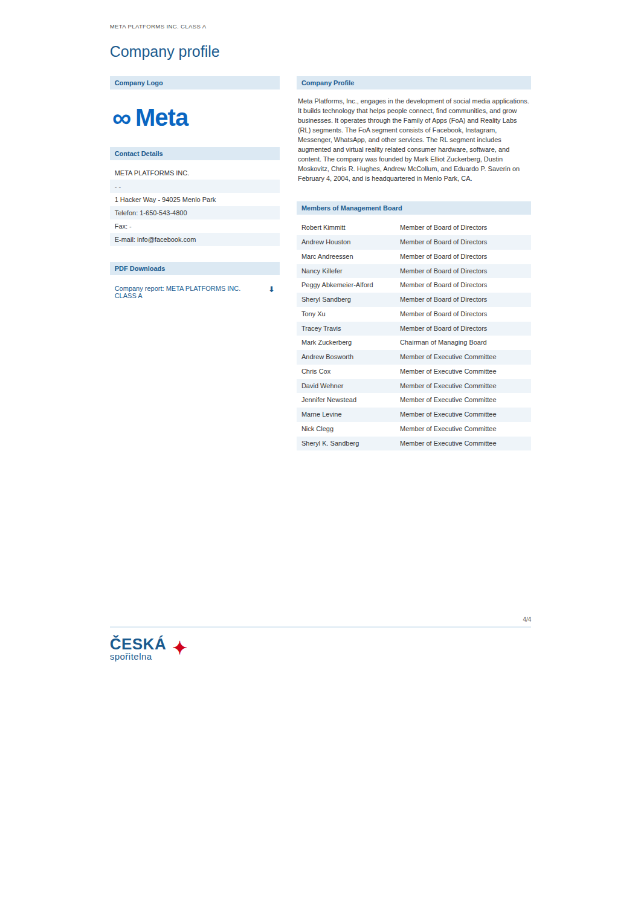META PLATFORMS INC. CLASS A
Company profile
Company Logo
∞Meta
Contact Details
| META PLATFORMS INC. |
| - - |
| 1 Hacker Way - 94025 Menlo Park |
| Telefon: 1-650-543-4800 |
| Fax: - |
| E-mail: info@facebook.com |
PDF Downloads
Company report: META PLATFORMS INC. CLASS A ⬇
Company Profile
Meta Platforms, Inc., engages in the development of social media applications. It builds technology that helps people connect, find communities, and grow businesses. It operates through the Family of Apps (FoA) and Reality Labs (RL) segments. The FoA segment consists of Facebook, Instagram, Messenger, WhatsApp, and other services. The RL segment includes augmented and virtual reality related consumer hardware, software, and content. The company was founded by Mark Elliot Zuckerberg, Dustin Moskovitz, Chris R. Hughes, Andrew McCollum, and Eduardo P. Saverin on February 4, 2004, and is headquartered in Menlo Park, CA.
Members of Management Board
| Robert Kimmitt | Member of Board of Directors |
| Andrew Houston | Member of Board of Directors |
| Marc Andreessen | Member of Board of Directors |
| Nancy Killefer | Member of Board of Directors |
| Peggy Abkemeier-Alford | Member of Board of Directors |
| Sheryl Sandberg | Member of Board of Directors |
| Tony Xu | Member of Board of Directors |
| Tracey Travis | Member of Board of Directors |
| Mark Zuckerberg | Chairman of Managing Board |
| Andrew Bosworth | Member of Executive Committee |
| Chris Cox | Member of Executive Committee |
| David Wehner | Member of Executive Committee |
| Jennifer Newstead | Member of Executive Committee |
| Marne Levine | Member of Executive Committee |
| Nick Clegg | Member of Executive Committee |
| Sheryl K. Sandberg | Member of Executive Committee |
4/4
ČESKÁ
spořitelna
✦